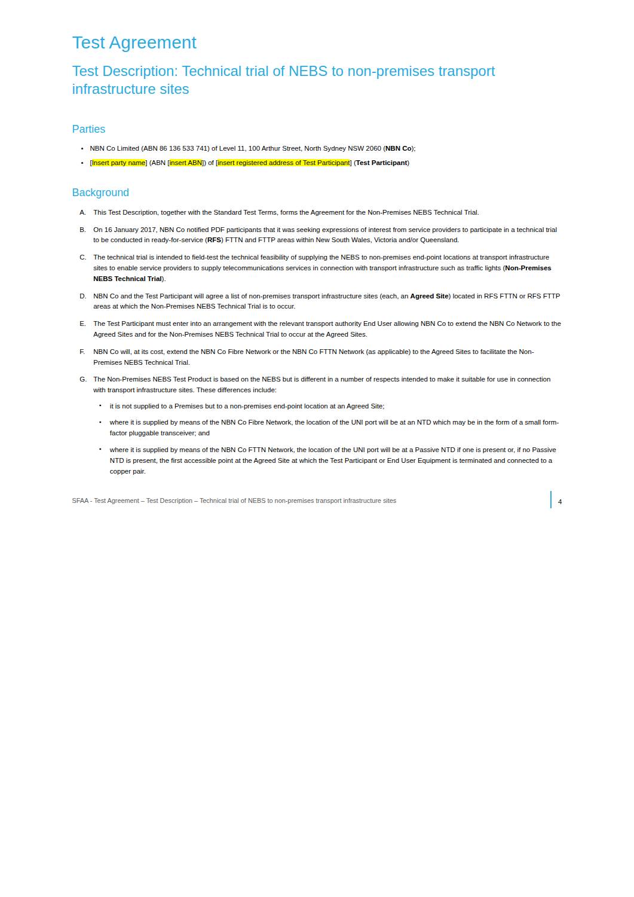Test Agreement
Test Description: Technical trial of NEBS to non-premises transport infrastructure sites
Parties
NBN Co Limited (ABN 86 136 533 741) of Level 11, 100 Arthur Street, North Sydney NSW 2060 (NBN Co);
[Insert party name] (ABN [insert ABN]) of [insert registered address of Test Participant] (Test Participant)
Background
This Test Description, together with the Standard Test Terms, forms the Agreement for the Non-Premises NEBS Technical Trial.
On 16 January 2017, NBN Co notified PDF participants that it was seeking expressions of interest from service providers to participate in a technical trial to be conducted in ready-for-service (RFS) FTTN and FTTP areas within New South Wales, Victoria and/or Queensland.
The technical trial is intended to field-test the technical feasibility of supplying the NEBS to non-premises end-point locations at transport infrastructure sites to enable service providers to supply telecommunications services in connection with transport infrastructure such as traffic lights (Non-Premises NEBS Technical Trial).
NBN Co and the Test Participant will agree a list of non-premises transport infrastructure sites (each, an Agreed Site) located in RFS FTTN or RFS FTTP areas at which the Non-Premises NEBS Technical Trial is to occur.
The Test Participant must enter into an arrangement with the relevant transport authority End User allowing NBN Co to extend the NBN Co Network to the Agreed Sites and for the Non-Premises NEBS Technical Trial to occur at the Agreed Sites.
NBN Co will, at its cost, extend the NBN Co Fibre Network or the NBN Co FTTN Network (as applicable) to the Agreed Sites to facilitate the Non-Premises NEBS Technical Trial.
The Non-Premises NEBS Test Product is based on the NEBS but is different in a number of respects intended to make it suitable for use in connection with transport infrastructure sites. These differences include:
it is not supplied to a Premises but to a non-premises end-point location at an Agreed Site;
where it is supplied by means of the NBN Co Fibre Network, the location of the UNI port will be at an NTD which may be in the form of a small form-factor pluggable transceiver; and
where it is supplied by means of the NBN Co FTTN Network, the location of the UNI port will be at a Passive NTD if one is present or, if no Passive NTD is present, the first accessible point at the Agreed Site at which the Test Participant or End User Equipment is terminated and connected to a copper pair.
SFAA - Test Agreement – Test Description – Technical trial of NEBS to non-premises transport infrastructure sites
4